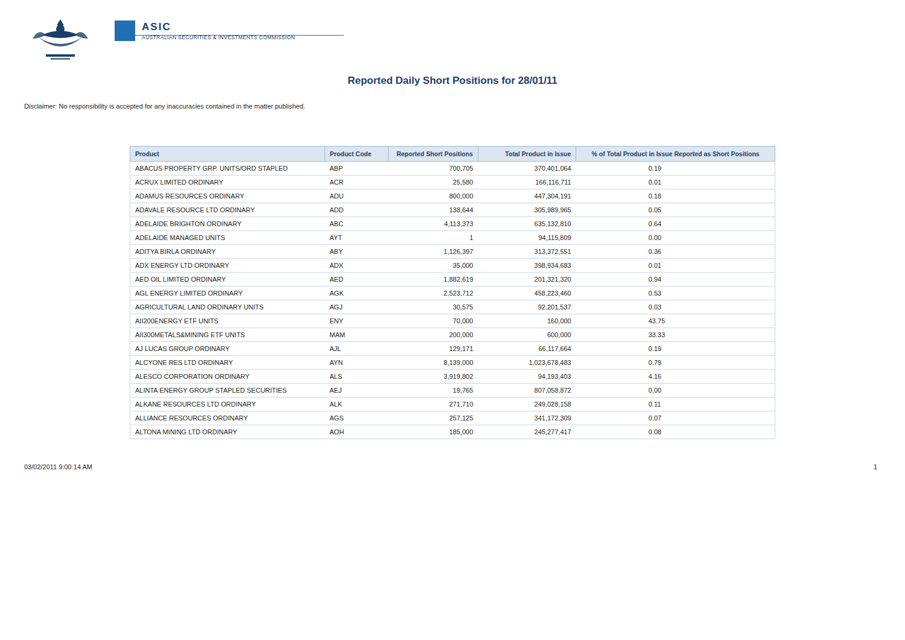ASIC
AUSTRALIAN SECURITIES & INVESTMENTS COMMISSION
Reported Daily Short Positions for 28/01/11
Disclaimer: No responsibility is accepted for any inaccuracies contained in the matter published.
| Product | Product Code | Reported Short Positions | Total Product in Issue | % of Total Product in Issue Reported as Short Positions |
| --- | --- | --- | --- | --- |
| ABACUS PROPERTY GRP. UNITS/ORD STAPLED | ABP | 700,705 | 370,401,064 | 0.19 |
| ACRUX LIMITED ORDINARY | ACR | 25,580 | 166,116,711 | 0.01 |
| ADAMUS RESOURCES ORDINARY | ADU | 800,000 | 447,304,191 | 0.18 |
| ADAVALE RESOURCE LTD ORDINARY | ADD | 138,644 | 305,989,965 | 0.05 |
| ADELAIDE BRIGHTON ORDINARY | ABC | 4,113,373 | 635,132,810 | 0.64 |
| ADELAIDE MANAGED UNITS | AYT | 1 | 94,115,809 | 0.00 |
| ADITYA BIRLA ORDINARY | ABY | 1,126,397 | 313,372,551 | 0.36 |
| ADX ENERGY LTD ORDINARY | ADX | 35,000 | 398,934,683 | 0.01 |
| AED OIL LIMITED ORDINARY | AED | 1,882,619 | 201,321,320 | 0.94 |
| AGL ENERGY LIMITED ORDINARY | AGK | 2,523,712 | 458,223,460 | 0.53 |
| AGRICULTURAL LAND ORDINARY UNITS | AGJ | 30,575 | 92,201,537 | 0.03 |
| AII200ENERGY ETF UNITS | ENY | 70,000 | 160,000 | 43.75 |
| AII300METALS&MINING ETF UNITS | MAM | 200,000 | 600,000 | 33.33 |
| AJ LUCAS GROUP ORDINARY | AJL | 129,171 | 66,117,664 | 0.19 |
| ALCYONE RES LTD ORDINARY | AYN | 8,139,000 | 1,023,678,483 | 0.79 |
| ALESCO CORPORATION ORDINARY | ALS | 3,919,802 | 94,193,403 | 4.16 |
| ALINTA ENERGY GROUP STAPLED SECURITIES | AEJ | 19,765 | 807,058,872 | 0.00 |
| ALKANE RESOURCES LTD ORDINARY | ALK | 271,710 | 249,028,158 | 0.11 |
| ALLIANCE RESOURCES ORDINARY | AGS | 257,125 | 341,172,309 | 0.07 |
| ALTONA MINING LTD ORDINARY | AOH | 185,000 | 245,277,417 | 0.08 |
03/02/2011 9:00:14 AM
1